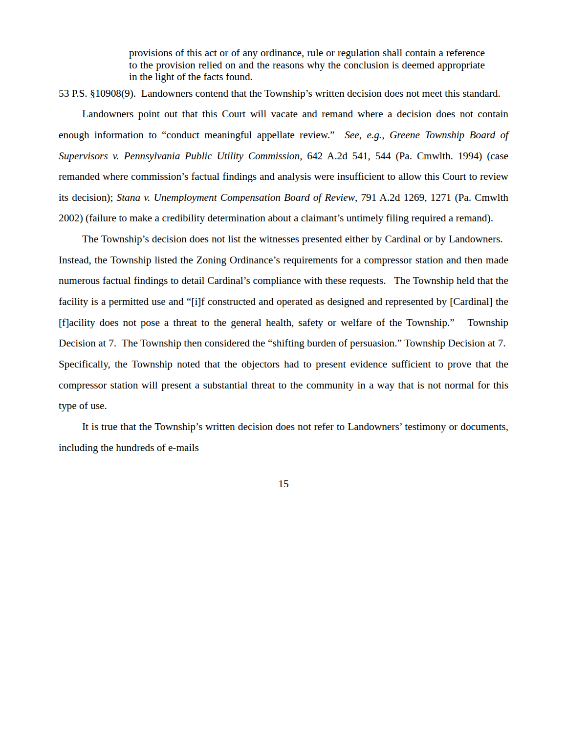provisions of this act or of any ordinance, rule or regulation shall contain a reference to the provision relied on and the reasons why the conclusion is deemed appropriate in the light of the facts found.
53 P.S. §10908(9). Landowners contend that the Township’s written decision does not meet this standard.
Landowners point out that this Court will vacate and remand where a decision does not contain enough information to “conduct meaningful appellate review.” See, e.g., Greene Township Board of Supervisors v. Pennsylvania Public Utility Commission, 642 A.2d 541, 544 (Pa. Cmwlth. 1994) (case remanded where commission’s factual findings and analysis were insufficient to allow this Court to review its decision); Stana v. Unemployment Compensation Board of Review, 791 A.2d 1269, 1271 (Pa. Cmwlth 2002) (failure to make a credibility determination about a claimant’s untimely filing required a remand).
The Township’s decision does not list the witnesses presented either by Cardinal or by Landowners. Instead, the Township listed the Zoning Ordinance’s requirements for a compressor station and then made numerous factual findings to detail Cardinal’s compliance with these requests. The Township held that the facility is a permitted use and “[i]f constructed and operated as designed and represented by [Cardinal] the [f]acility does not pose a threat to the general health, safety or welfare of the Township.” Township Decision at 7. The Township then considered the “shifting burden of persuasion.” Township Decision at 7. Specifically, the Township noted that the objectors had to present evidence sufficient to prove that the compressor station will present a substantial threat to the community in a way that is not normal for this type of use.
It is true that the Township’s written decision does not refer to Landowners’ testimony or documents, including the hundreds of e-mails
15